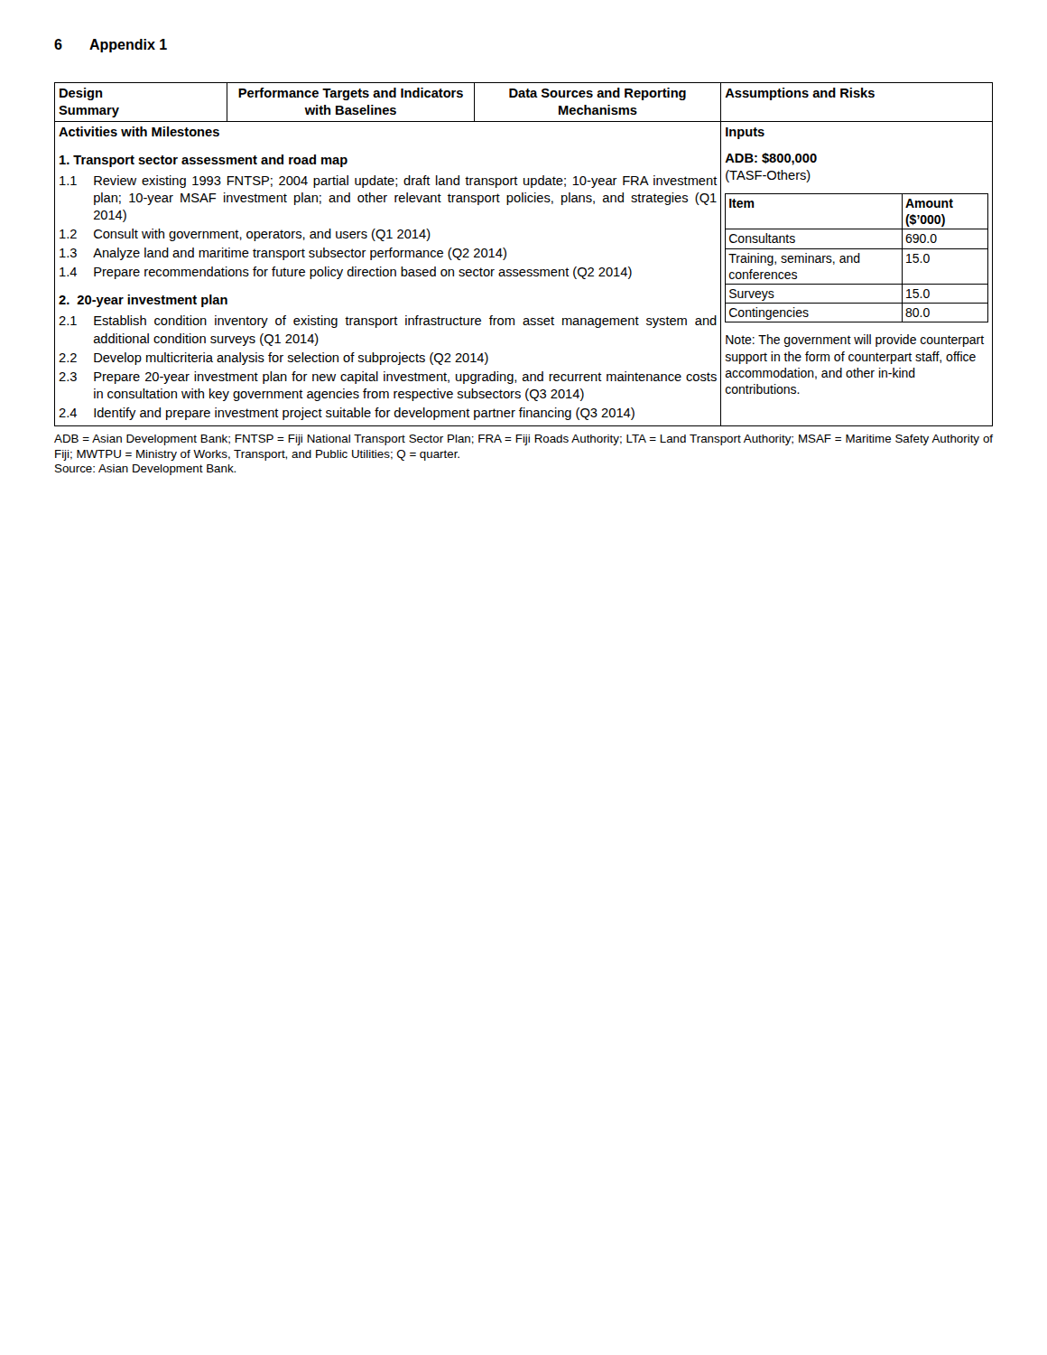6 Appendix 1
| Design Summary | Performance Targets and Indicators with Baselines | Data Sources and Reporting Mechanisms | Assumptions and Risks |
| --- | --- | --- | --- |
| Activities with Milestones 1. Transport sector assessment and road map 1.1 Review existing 1993 FNTSP; 2004 partial update; draft land transport update; 10-year FRA investment plan; 10-year MSAF investment plan; and other relevant transport policies, plans, and strategies (Q1 2014) 1.2 Consult with government, operators, and users (Q1 2014) 1.3 Analyze land and maritime transport subsector performance (Q2 2014) 1.4 Prepare recommendations for future policy direction based on sector assessment (Q2 2014) 2. 20-year investment plan 2.1 Establish condition inventory of existing transport infrastructure from asset management system and additional condition surveys (Q1 2014) 2.2 Develop multicriteria analysis for selection of subprojects (Q2 2014) 2.3 Prepare 20-year investment plan for new capital investment, upgrading, and recurrent maintenance costs in consultation with key government agencies from respective subsectors (Q3 2014) 2.4 Identify and prepare investment project suitable for development partner financing (Q3 2014) | Inputs ADB: $800,000 (TASF-Others) / Item / Amount ($’000) / / --- / --- / / Consultants / 690.0 / / Training, seminars, and conferences / 15.0 / / Surveys / 15.0 / / Contingencies / 80.0 / Note: The government will provide counterpart support in the form of counterpart staff, office accommodation, and other in-kind contributions. |
ADB = Asian Development Bank; FNTSP = Fiji National Transport Sector Plan; FRA = Fiji Roads Authority; LTA = Land Transport Authority; MSAF = Maritime Safety Authority of Fiji; MWTPU = Ministry of Works, Transport, and Public Utilities; Q = quarter.
Source: Asian Development Bank.